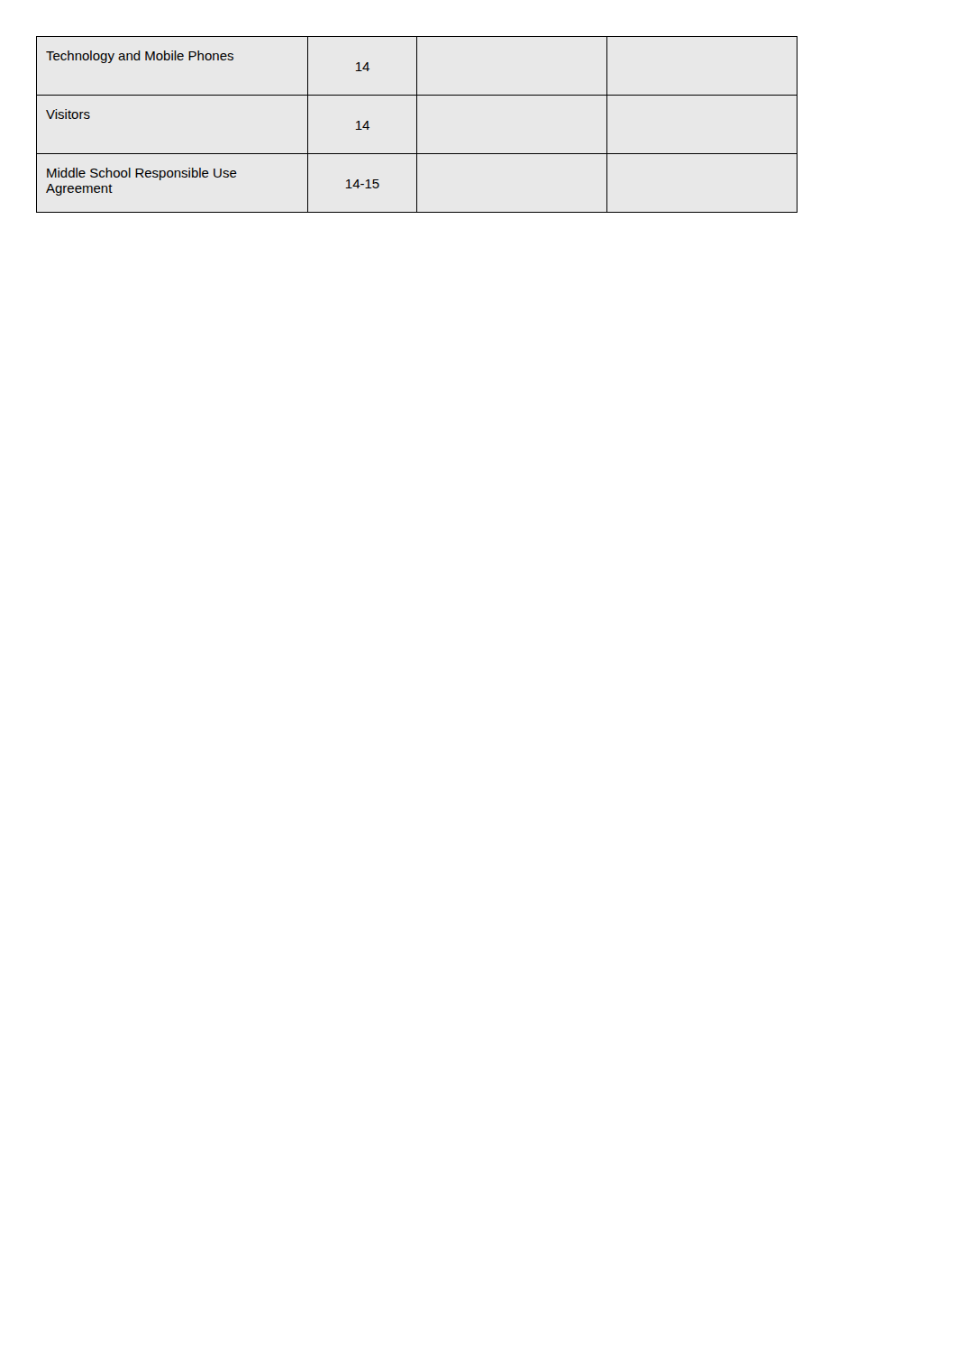| Technology and Mobile Phones | 14 | | |
| Visitors | 14 | | |
| Middle School Responsible Use Agreement | 14-15 | | |